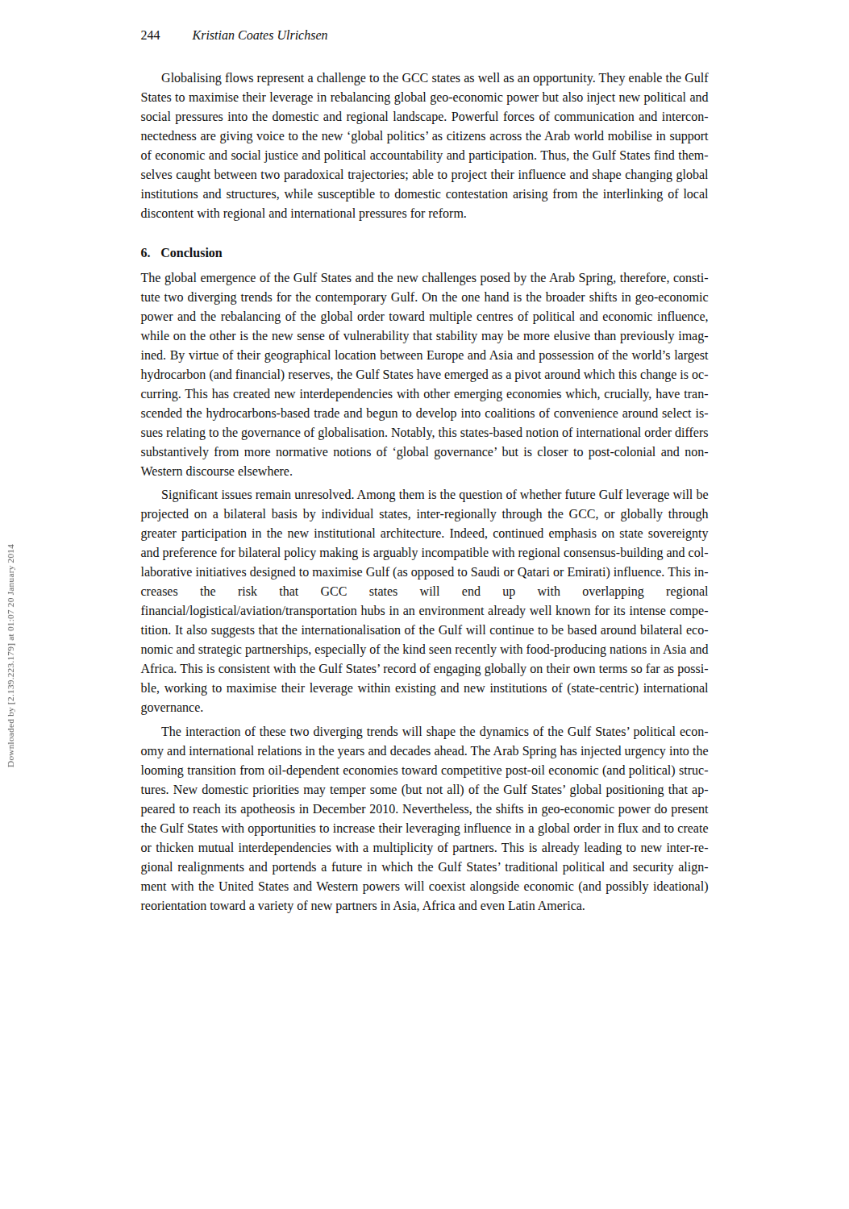Downloaded by [2.139.223.179] at 01:07 20 January 2014
244 Kristian Coates Ulrichsen
Globalising flows represent a challenge to the GCC states as well as an opportunity. They enable the Gulf States to maximise their leverage in rebalancing global geo-economic power but also inject new political and social pressures into the domestic and regional landscape. Powerful forces of communication and interconnectedness are giving voice to the new ‘global politics’ as citizens across the Arab world mobilise in support of economic and social justice and political accountability and participation. Thus, the Gulf States find themselves caught between two paradoxical trajectories; able to project their influence and shape changing global institutions and structures, while susceptible to domestic contestation arising from the interlinking of local discontent with regional and international pressures for reform.
6. Conclusion
The global emergence of the Gulf States and the new challenges posed by the Arab Spring, therefore, constitute two diverging trends for the contemporary Gulf. On the one hand is the broader shifts in geo-economic power and the rebalancing of the global order toward multiple centres of political and economic influence, while on the other is the new sense of vulnerability that stability may be more elusive than previously imagined. By virtue of their geographical location between Europe and Asia and possession of the world’s largest hydrocarbon (and financial) reserves, the Gulf States have emerged as a pivot around which this change is occurring. This has created new interdependencies with other emerging economies which, crucially, have transcended the hydrocarbons-based trade and begun to develop into coalitions of convenience around select issues relating to the governance of globalisation. Notably, this states-based notion of international order differs substantively from more normative notions of ‘global governance’ but is closer to post-colonial and non-Western discourse elsewhere.
Significant issues remain unresolved. Among them is the question of whether future Gulf leverage will be projected on a bilateral basis by individual states, inter-regionally through the GCC, or globally through greater participation in the new institutional architecture. Indeed, continued emphasis on state sovereignty and preference for bilateral policy making is arguably incompatible with regional consensus-building and collaborative initiatives designed to maximise Gulf (as opposed to Saudi or Qatari or Emirati) influence. This increases the risk that GCC states will end up with overlapping regional financial/logistical/aviation/transportation hubs in an environment already well known for its intense competition. It also suggests that the internationalisation of the Gulf will continue to be based around bilateral economic and strategic partnerships, especially of the kind seen recently with food-producing nations in Asia and Africa. This is consistent with the Gulf States’ record of engaging globally on their own terms so far as possible, working to maximise their leverage within existing and new institutions of (state-centric) international governance.
The interaction of these two diverging trends will shape the dynamics of the Gulf States’ political economy and international relations in the years and decades ahead. The Arab Spring has injected urgency into the looming transition from oil-dependent economies toward competitive post-oil economic (and political) structures. New domestic priorities may temper some (but not all) of the Gulf States’ global positioning that appeared to reach its apotheosis in December 2010. Nevertheless, the shifts in geo-economic power do present the Gulf States with opportunities to increase their leveraging influence in a global order in flux and to create or thicken mutual interdependencies with a multiplicity of partners. This is already leading to new inter-regional realignments and portends a future in which the Gulf States’ traditional political and security alignment with the United States and Western powers will coexist alongside economic (and possibly ideational) reorientation toward a variety of new partners in Asia, Africa and even Latin America.